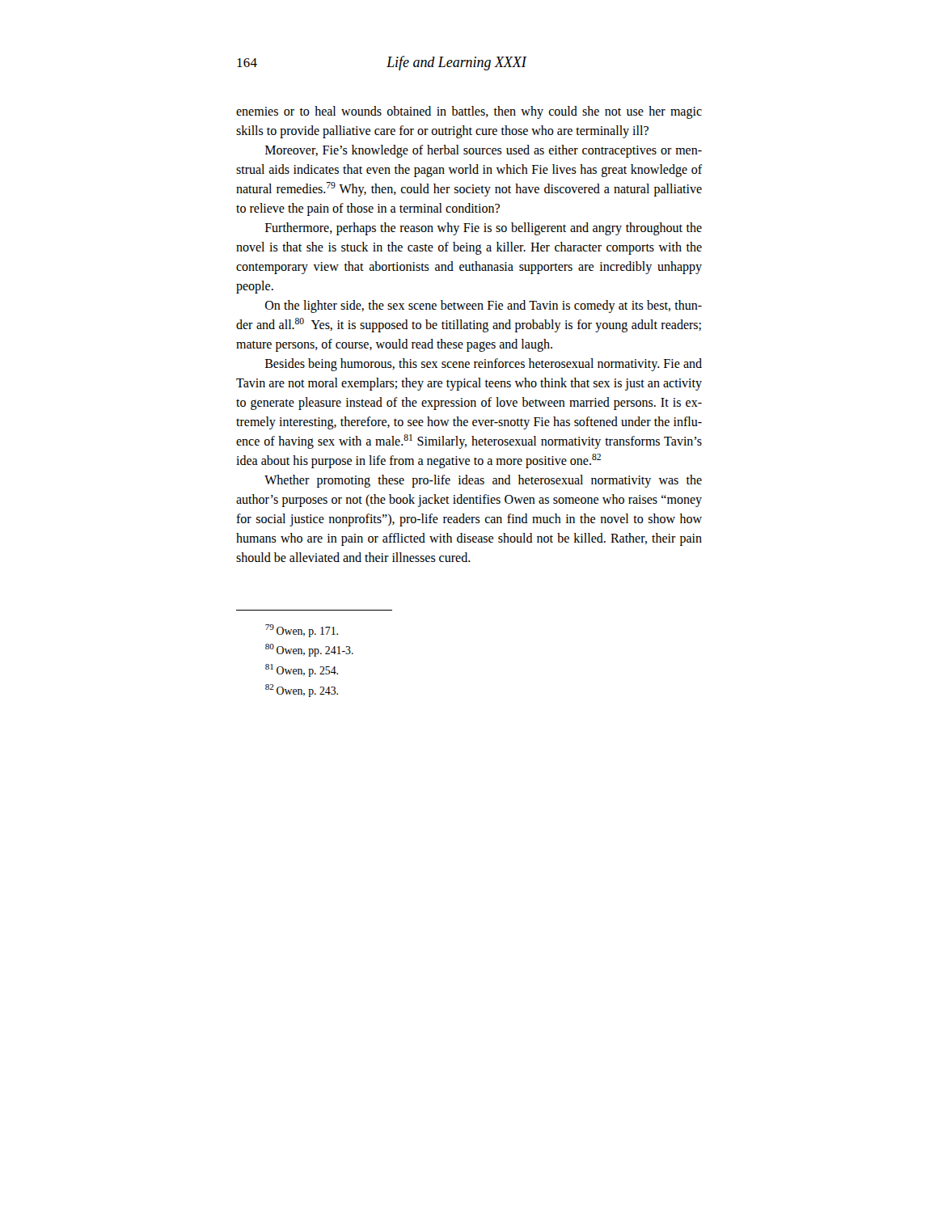164 Life and Learning XXXI
enemies or to heal wounds obtained in battles, then why could she not use her magic skills to provide palliative care for or outright cure those who are terminally ill?
Moreover, Fie’s knowledge of herbal sources used as either contraceptives or menstrual aids indicates that even the pagan world in which Fie lives has great knowledge of natural remedies.79 Why, then, could her society not have discovered a natural palliative to relieve the pain of those in a terminal condition?
Furthermore, perhaps the reason why Fie is so belligerent and angry throughout the novel is that she is stuck in the caste of being a killer. Her character comports with the contemporary view that abortionists and euthanasia supporters are incredibly unhappy people.
On the lighter side, the sex scene between Fie and Tavin is comedy at its best, thunder and all.80 Yes, it is supposed to be titillating and probably is for young adult readers; mature persons, of course, would read these pages and laugh.
Besides being humorous, this sex scene reinforces heterosexual normativity. Fie and Tavin are not moral exemplars; they are typical teens who think that sex is just an activity to generate pleasure instead of the expression of love between married persons. It is extremely interesting, therefore, to see how the ever-snotty Fie has softened under the influence of having sex with a male.81 Similarly, heterosexual normativity transforms Tavin’s idea about his purpose in life from a negative to a more positive one.82
Whether promoting these pro-life ideas and heterosexual normativity was the author’s purposes or not (the book jacket identifies Owen as someone who raises “money for social justice nonprofits”), pro-life readers can find much in the novel to show how humans who are in pain or afflicted with disease should not be killed. Rather, their pain should be alleviated and their illnesses cured.
79 Owen, p. 171.
80 Owen, pp. 241-3.
81 Owen, p. 254.
82 Owen, p. 243.